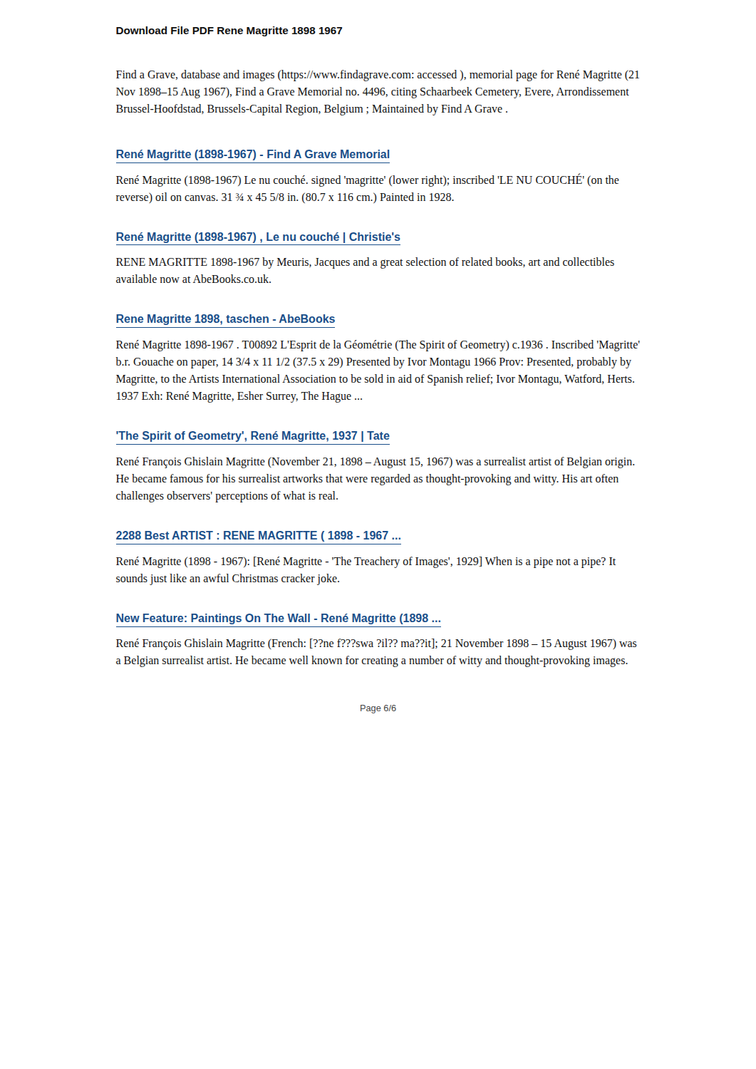Download File PDF Rene Magritte 1898 1967
Find a Grave, database and images (https://www.findagrave.com: accessed ), memorial page for René Magritte (21 Nov 1898–15 Aug 1967), Find a Grave Memorial no. 4496, citing Schaarbeek Cemetery, Evere, Arrondissement Brussel-Hoofdstad, Brussels-Capital Region, Belgium ; Maintained by Find A Grave .
René Magritte (1898-1967) - Find A Grave Memorial
René Magritte (1898-1967) Le nu couché. signed 'magritte' (lower right); inscribed 'LE NU COUCHÉ' (on the reverse) oil on canvas. 31 ¾ x 45 5/8 in. (80.7 x 116 cm.) Painted in 1928.
René Magritte (1898-1967) , Le nu couché | Christie's
RENE MAGRITTE 1898-1967 by Meuris, Jacques and a great selection of related books, art and collectibles available now at AbeBooks.co.uk.
Rene Magritte 1898, taschen - AbeBooks
René Magritte 1898-1967 . T00892 L'Esprit de la Géométrie (The Spirit of Geometry) c.1936 . Inscribed 'Magritte' b.r. Gouache on paper, 14 3/4 x 11 1/2 (37.5 x 29) Presented by Ivor Montagu 1966 Prov: Presented, probably by Magritte, to the Artists International Association to be sold in aid of Spanish relief; Ivor Montagu, Watford, Herts. 1937 Exh: René Magritte, Esher Surrey, The Hague ...
'The Spirit of Geometry', René Magritte, 1937 | Tate
René François Ghislain Magritte (November 21, 1898 – August 15, 1967) was a surrealist artist of Belgian origin. He became famous for his surrealist artworks that were regarded as thought-provoking and witty. His art often challenges observers' perceptions of what is real.
2288 Best ARTIST : RENE MAGRITTE ( 1898 - 1967 ...
René Magritte (1898 - 1967): [René Magritte - 'The Treachery of Images', 1929] When is a pipe not a pipe? It sounds just like an awful Christmas cracker joke.
New Feature: Paintings On The Wall - René Magritte (1898 ...
René François Ghislain Magritte (French: [??ne f???swa ?il?? ma??it]; 21 November 1898 – 15 August 1967) was a Belgian surrealist artist. He became well known for creating a number of witty and thought-provoking images.
Page 6/6